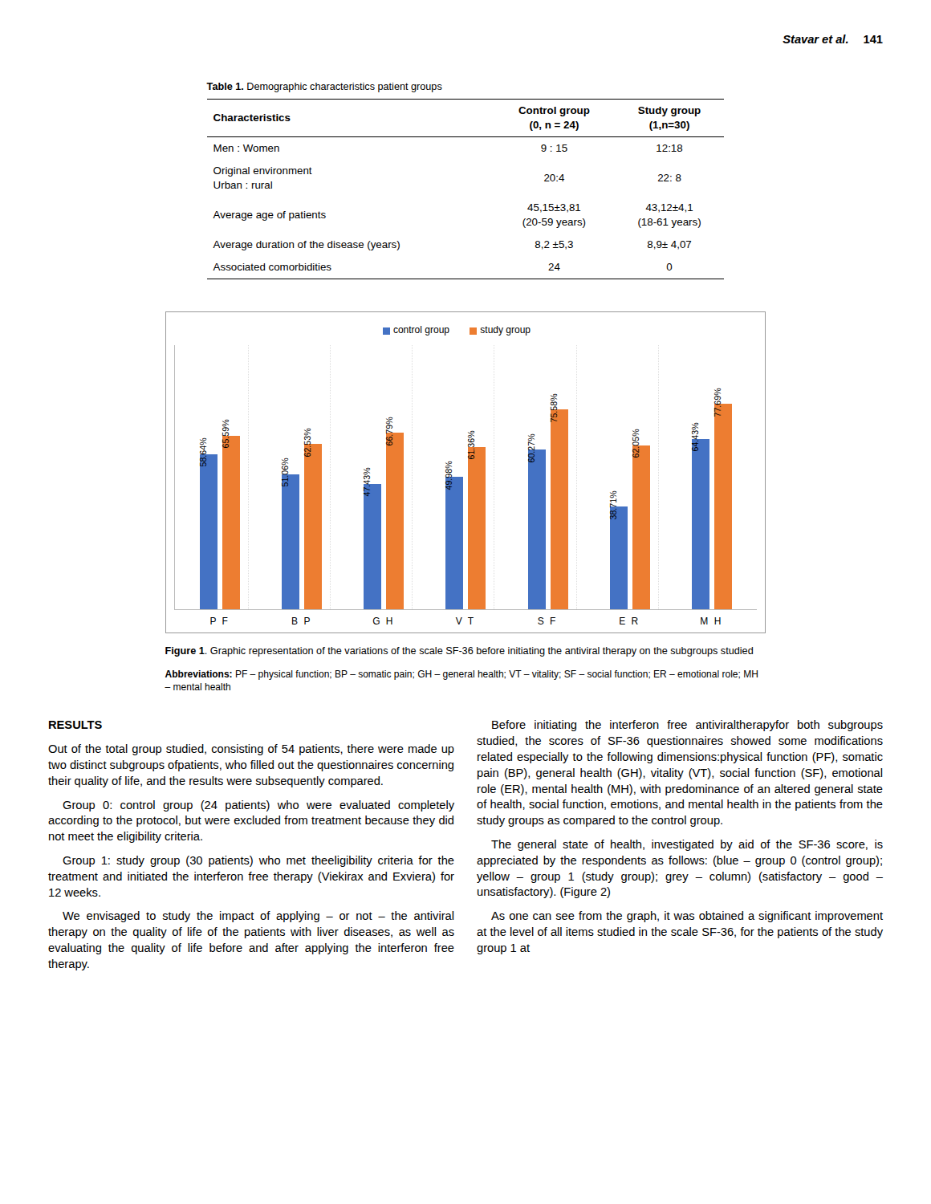Stavar et al. 141
Table 1. Demographic characteristics patient groups
| Characteristics | Control group (0, n = 24) | Study group (1,n=30) |
| --- | --- | --- |
| Men : Women | 9 : 15 | 12:18 |
| Original environment Urban : rural | 20:4 | 22: 8 |
| Average age of patients | 45,15±3,81 (20-59 years) | 43,12±4,1 (18-61 years) |
| Average duration of the disease (years) | 8,2 ±5,3 | 8,9± 4,07 |
| Associated comorbidities | 24 | 0 |
control group study group
58.64%
65.59%
51.06%
62.53%
47.43%
66.79%
49.98%
61.36%
60.27%
75.58%
38.71%
62.05%
64.43%
77.69%
P F B P G H V T S F E R M H
Figure 1. Graphic representation of the variations of the scale SF-36 before initiating the antiviral therapy on the subgroups studied
Abbreviations: PF – physical function; BP – somatic pain; GH – general health; VT – vitality; SF – social function; ER – emotional role; MH – mental health
RESULTS
Out of the total group studied, consisting of 54 patients, there were made up two distinct subgroups ofpatients, who filled out the questionnaires concerning their quality of life, and the results were subsequently compared.
Group 0: control group (24 patients) who were evaluated completely according to the protocol, but were excluded from treatment because they did not meet the eligibility criteria.
Group 1: study group (30 patients) who met theeligibility criteria for the treatment and initiated the interferon free therapy (Viekirax and Exviera) for 12 weeks.
We envisaged to study the impact of applying – or not – the antiviral therapy on the quality of life of the patients with liver diseases, as well as evaluating the quality of life before and after applying the interferon free therapy.
Before initiating the interferon free antiviraltherapyfor both subgroups studied, the scores of SF-36 questionnaires showed some modifications related especially to the following dimensions:physical function (PF), somatic pain (BP), general health (GH), vitality (VT), social function (SF), emotional role (ER), mental health (MH), with predominance of an altered general state of health, social function, emotions, and mental health in the patients from the study groups as compared to the control group.
The general state of health, investigated by aid of the SF-36 score, is appreciated by the respondents as follows: (blue – group 0 (control group); yellow – group 1 (study group); grey – column) (satisfactory – good – unsatisfactory). (Figure 2)
As one can see from the graph, it was obtained a significant improvement at the level of all items studied in the scale SF-36, for the patients of the study group 1 at